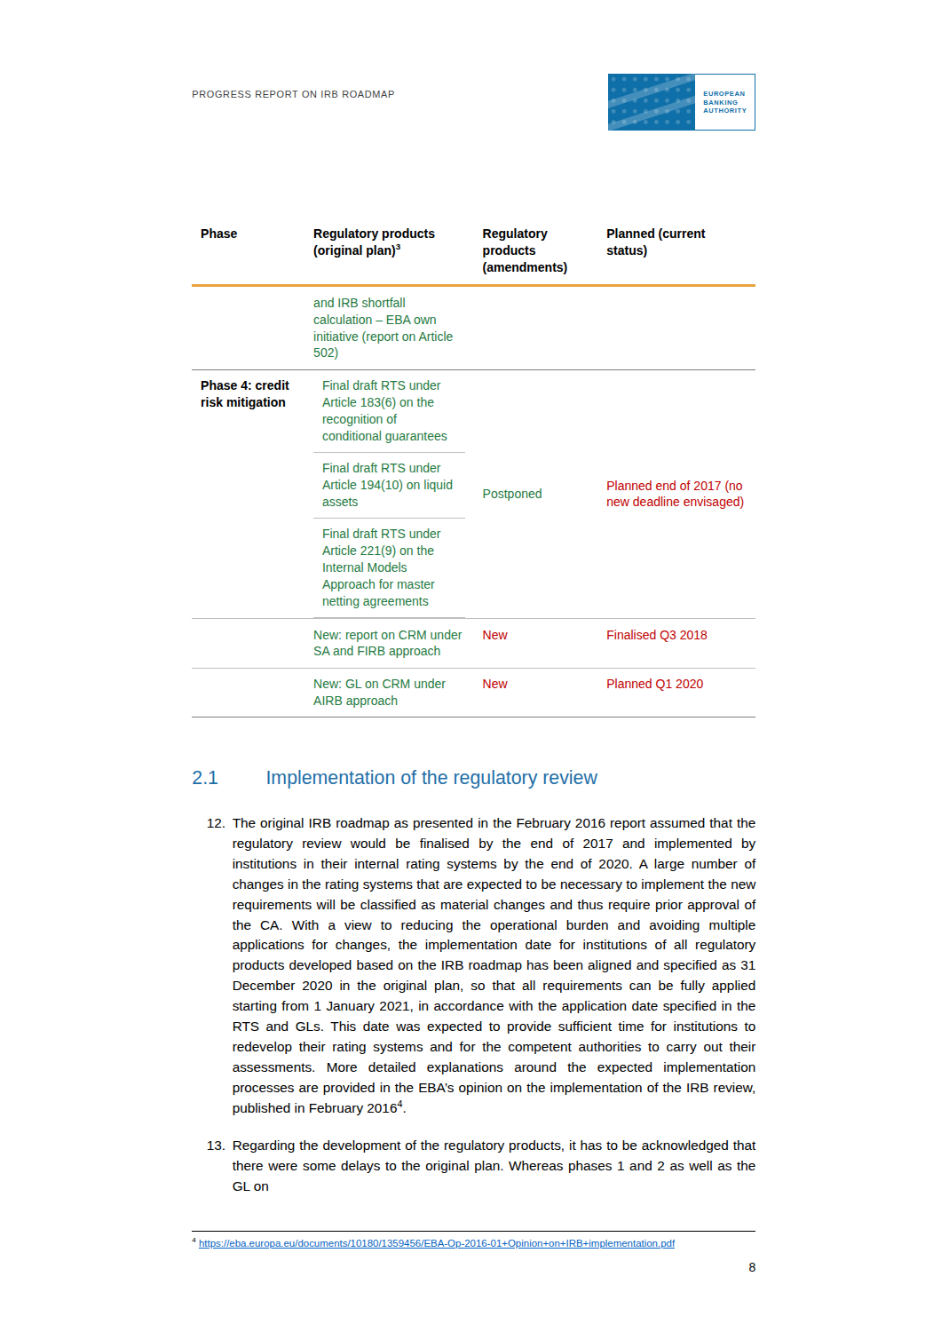Progress report on IRB roadmap
European Banking Authority
| Phase | Regulatory products (original plan) 3 | Regulatory products (amendments) | Planned (current status) |
| --- | --- | --- | --- |
| | and IRB shortfall calculation – EBA own initiative (report on Article 502) | | |
| Phase 4: credit risk mitigation | / Final draft RTS under Article 183(6) on the recognition of conditional guarantees / / Final draft RTS under Article 194(10) on liquid assets / / Final draft RTS under Article 221(9) on the Internal Models Approach for master netting agreements / | Postponed | Planned end of 2017 (no new deadline envisaged) |
| | New: report on CRM under SA and FIRB approach | New | Finalised Q3 2018 |
| | New: GL on CRM under AIRB approach | New | Planned Q1 2020 |
2.1 Implementation of the regulatory review
The original IRB roadmap as presented in the February 2016 report assumed that the regulatory review would be finalised by the end of 2017 and implemented by institutions in their internal rating systems by the end of 2020. A large number of changes in the rating systems that are expected to be necessary to implement the new requirements will be classified as material changes and thus require prior approval of the CA. With a view to reducing the operational burden and avoiding multiple applications for changes, the implementation date for institutions of all regulatory products developed based on the IRB roadmap has been aligned and specified as 31 December 2020 in the original plan, so that all requirements can be fully applied starting from 1 January 2021, in accordance with the application date specified in the RTS and GLs. This date was expected to provide sufficient time for institutions to redevelop their rating systems and for the competent authorities to carry out their assessments. More detailed explanations around the expected implementation processes are provided in the EBA’s opinion on the implementation of the IRB review, published in February 20164.
Regarding the development of the regulatory products, it has to be acknowledged that there were some delays to the original plan. Whereas phases 1 and 2 as well as the GL on
4 https://eba.europa.eu/documents/10180/1359456/EBA-Op-2016-01+Opinion+on+IRB+implementation.pdf
8